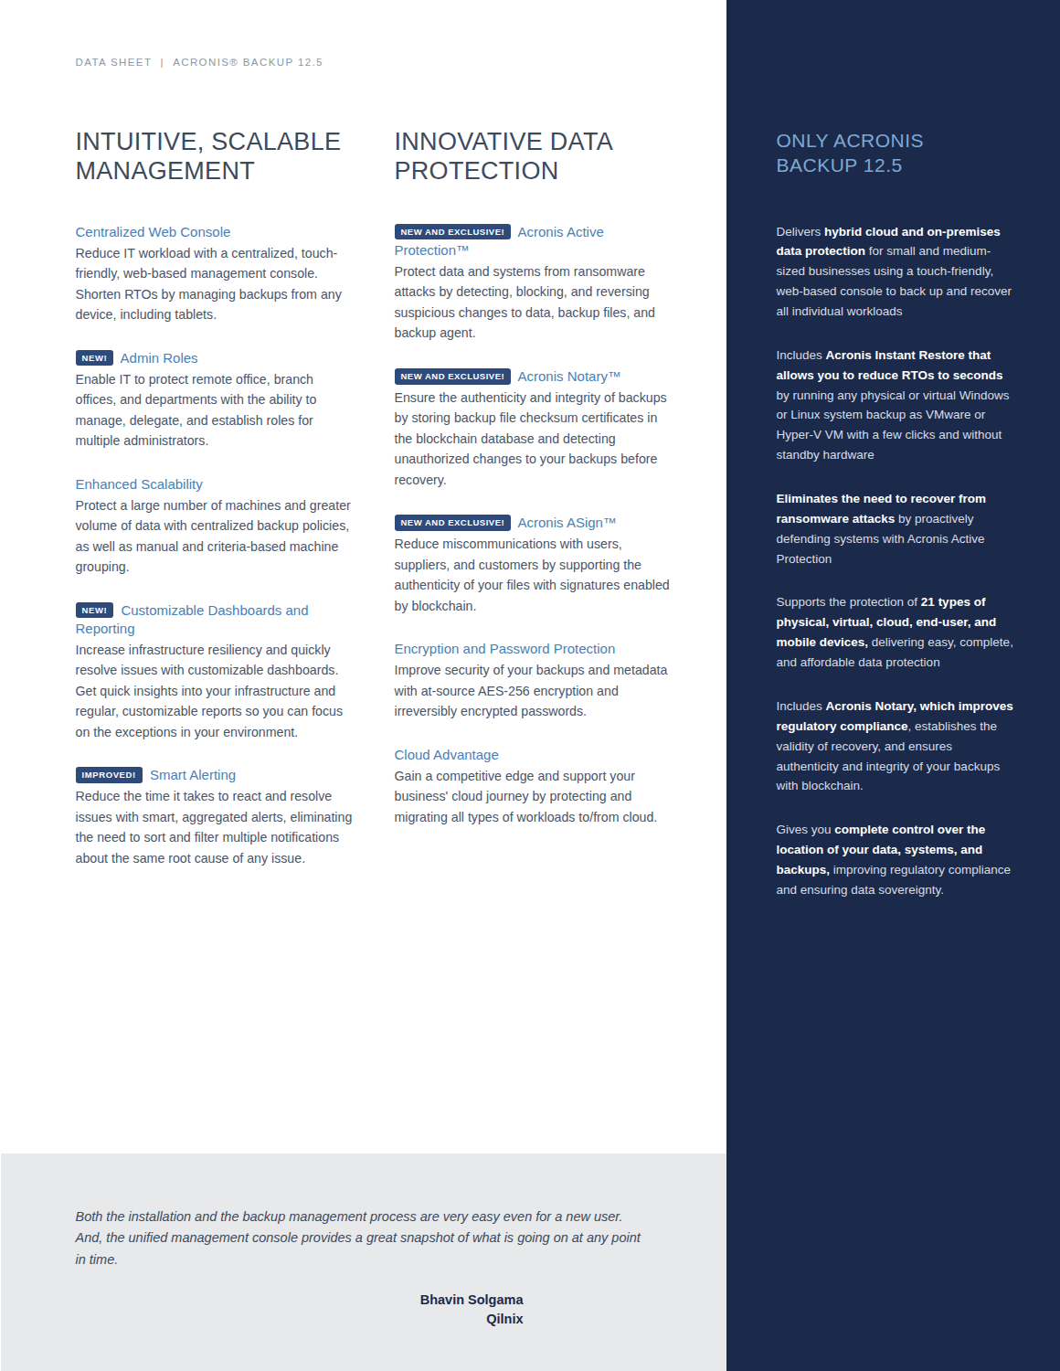DATA SHEET | ACRONIS® BACKUP 12.5
INTUITIVE, SCALABLE MANAGEMENT
Centralized Web Console
Reduce IT workload with a centralized, touch-friendly, web-based management console. Shorten RTOs by managing backups from any device, including tablets.
NEW! Admin Roles
Enable IT to protect remote office, branch offices, and departments with the ability to manage, delegate, and establish roles for multiple administrators.
Enhanced Scalability
Protect a large number of machines and greater volume of data with centralized backup policies, as well as manual and criteria-based machine grouping.
NEW! Customizable Dashboards and Reporting
Increase infrastructure resiliency and quickly resolve issues with customizable dashboards. Get quick insights into your infrastructure and regular, customizable reports so you can focus on the exceptions in your environment.
IMPROVED! Smart Alerting
Reduce the time it takes to react and resolve issues with smart, aggregated alerts, eliminating the need to sort and filter multiple notifications about the same root cause of any issue.
INNOVATIVE DATA PROTECTION
NEW AND EXCLUSIVE! Acronis Active Protection™
Protect data and systems from ransomware attacks by detecting, blocking, and reversing suspicious changes to data, backup files, and backup agent.
NEW AND EXCLUSIVE! Acronis Notary™
Ensure the authenticity and integrity of backups by storing backup file checksum certificates in the blockchain database and detecting unauthorized changes to your backups before recovery.
NEW AND EXCLUSIVE! Acronis ASign™
Reduce miscommunications with users, suppliers, and customers by supporting the authenticity of your files with signatures enabled by blockchain.
Encryption and Password Protection
Improve security of your backups and metadata with at-source AES-256 encryption and irreversibly encrypted passwords.
Cloud Advantage
Gain a competitive edge and support your business' cloud journey by protecting and migrating all types of workloads to/from cloud.
ONLY ACRONIS
BACKUP 12.5
Delivers hybrid cloud and on-premises data protection for small and medium-sized businesses using a touch-friendly, web-based console to back up and recover all individual workloads
Includes Acronis Instant Restore that allows you to reduce RTOs to seconds by running any physical or virtual Windows or Linux system backup as VMware or Hyper-V VM with a few clicks and without standby hardware
Eliminates the need to recover from ransomware attacks by proactively defending systems with Acronis Active Protection
Supports the protection of 21 types of physical, virtual, cloud, end-user, and mobile devices, delivering easy, complete, and affordable data protection
Includes Acronis Notary, which improves regulatory compliance, establishes the validity of recovery, and ensures authenticity and integrity of your backups with blockchain.
Gives you complete control over the location of your data, systems, and backups, improving regulatory compliance and ensuring data sovereignty.
Both the installation and the backup management process are very easy even for a new user. And, the unified management console provides a great snapshot of what is going on at any point in time.
Bhavin Solgama
Qilnix